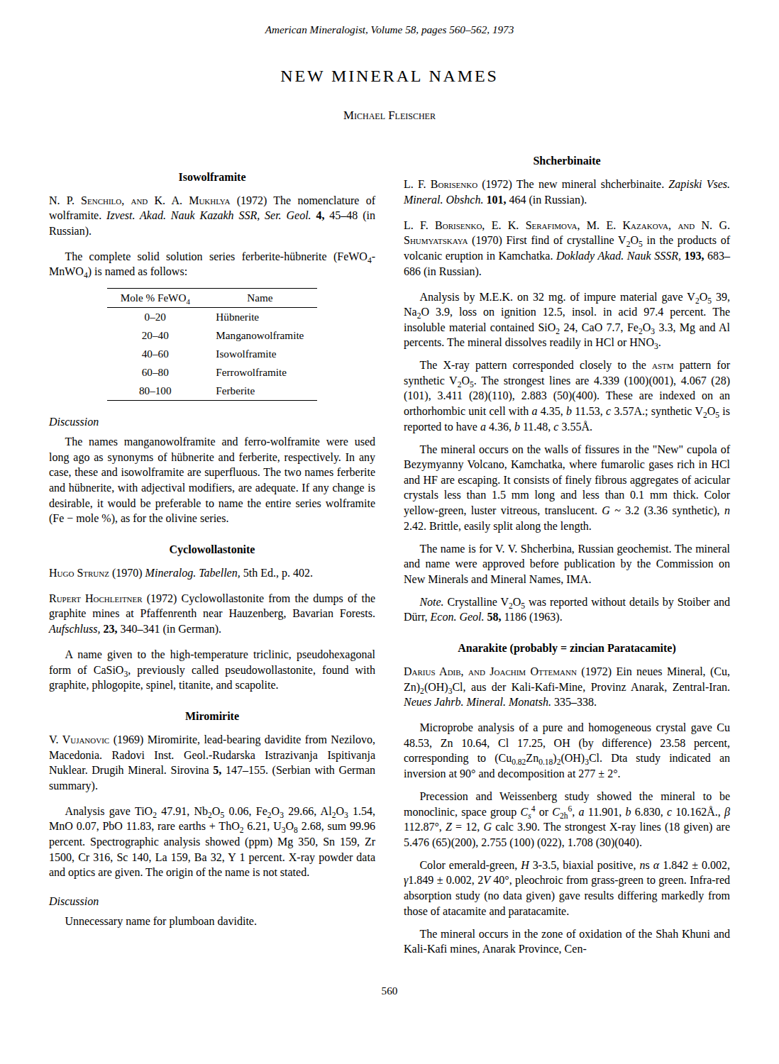American Mineralogist, Volume 58, pages 560–562, 1973
NEW MINERAL NAMES
Michael Fleischer
Isowolframite
N. P. Senchilo, and K. A. Mukhlya (1972) The nomenclature of wolframite. Izvest. Akad. Nauk Kazakh SSR, Ser. Geol. 4, 45–48 (in Russian).
The complete solid solution series ferberite-hübnerite (FeWO4-MnWO4) is named as follows:
| Mole % FeWO 4 | Name |
| --- | --- |
| 0–20 | Hübnerite |
| 20–40 | Manganowolframite |
| 40–60 | Isowolframite |
| 60–80 | Ferrowolframite |
| 80–100 | Ferberite |
Discussion
The names manganowolframite and ferro-wolframite were used long ago as synonyms of hübnerite and ferberite, respectively. In any case, these and isowolframite are superfluous. The two names ferberite and hübnerite, with adjectival modifiers, are adequate. If any change is desirable, it would be preferable to name the entire series wolframite (Fe − mole %), as for the olivine series.
Cyclowollastonite
Hugo Strunz (1970) Mineralog. Tabellen, 5th Ed., p. 402.
Rupert Hochleitner (1972) Cyclowollastonite from the dumps of the graphite mines at Pfaffenrenth near Hauzenberg, Bavarian Forests. Aufschluss, 23, 340–341 (in German).
A name given to the high-temperature triclinic, pseudohexagonal form of CaSiO3, previously called pseudowollastonite, found with graphite, phlogopite, spinel, titanite, and scapolite.
Miromirite
V. Vujanovic (1969) Miromirite, lead-bearing davidite from Nezilovo, Macedonia. Radovi Inst. Geol.-Rudarska Istrazivanja Ispitivanja Nuklear. Drugih Mineral. Sirovina 5, 147–155. (Serbian with German summary).
Analysis gave TiO2 47.91, Nb2O5 0.06, Fe2O3 29.66, Al2O3 1.54, MnO 0.07, PbO 11.83, rare earths + ThO2 6.21, U3O8 2.68, sum 99.96 percent. Spectrographic analysis showed (ppm) Mg 350, Sn 159, Zr 1500, Cr 316, Sc 140, La 159, Ba 32, Y 1 percent. X-ray powder data and optics are given. The origin of the name is not stated.
Discussion
Unnecessary name for plumboan davidite.
Shcherbinaite
L. F. Borisenko (1972) The new mineral shcherbinaite. Zapiski Vses. Mineral. Obshch. 101, 464 (in Russian).
L. F. Borisenko, E. K. Serafimova, M. E. Kazakova, and N. G. Shumyatskaya (1970) First find of crystalline V2O5 in the products of volcanic eruption in Kamchatka. Doklady Akad. Nauk SSSR, 193, 683–686 (in Russian).
Analysis by M.E.K. on 32 mg. of impure material gave V2O5 39, Na2O 3.9, loss on ignition 12.5, insol. in acid 97.4 percent. The insoluble material contained SiO2 24, CaO 7.7, Fe2O3 3.3, Mg and Al percents. The mineral dissolves readily in HCl or HNO3.
The X-ray pattern corresponded closely to the astm pattern for synthetic V2O5. The strongest lines are 4.339 (100)(001), 4.067 (28)(101), 3.411 (28)(110), 2.883 (50)(400). These are indexed on an orthorhombic unit cell with a 4.35, b 11.53, c 3.57A.; synthetic V2O5 is reported to have a 4.36, b 11.48, c 3.55Å.
The mineral occurs on the walls of fissures in the "New" cupola of Bezymyanny Volcano, Kamchatka, where fumarolic gases rich in HCl and HF are escaping. It consists of finely fibrous aggregates of acicular crystals less than 1.5 mm long and less than 0.1 mm thick. Color yellow-green, luster vitreous, translucent. G ~ 3.2 (3.36 synthetic), n 2.42. Brittle, easily split along the length.
The name is for V. V. Shcherbina, Russian geochemist. The mineral and name were approved before publication by the Commission on New Minerals and Mineral Names, IMA.
Note. Crystalline V2O5 was reported without details by Stoiber and Dürr, Econ. Geol. 58, 1186 (1963).
Anarakite (probably = zincian Paratacamite)
Darius Adib, and Joachim Ottemann (1972) Ein neues Mineral, (Cu, Zn)2(OH)3Cl, aus der Kali-Kafi-Mine, Provinz Anarak, Zentral-Iran. Neues Jahrb. Mineral. Monatsh. 335–338.
Microprobe analysis of a pure and homogeneous crystal gave Cu 48.53, Zn 10.64, Cl 17.25, OH (by difference) 23.58 percent, corresponding to (Cu0.82Zn0.18)2(OH)3Cl. Dta study indicated an inversion at 90° and decomposition at 277 ± 2°.
Precession and Weissenberg study showed the mineral to be monoclinic, space group Cs4 or C2h6, a 11.901, b 6.830, c 10.162Å., β 112.87°, Z = 12, G calc 3.90. The strongest X-ray lines (18 given) are 5.476 (65)(200), 2.755 (100) (022), 1.708 (30)(040).
Color emerald-green, H 3-3.5, biaxial positive, ns α 1.842 ± 0.002, γ1.849 ± 0.002, 2V 40°, pleochroic from grass-green to green. Infra-red absorption study (no data given) gave results differing markedly from those of atacamite and paratacamite.
The mineral occurs in the zone of oxidation of the Shah Khuni and Kali-Kafi mines, Anarak Province, Cen-
560